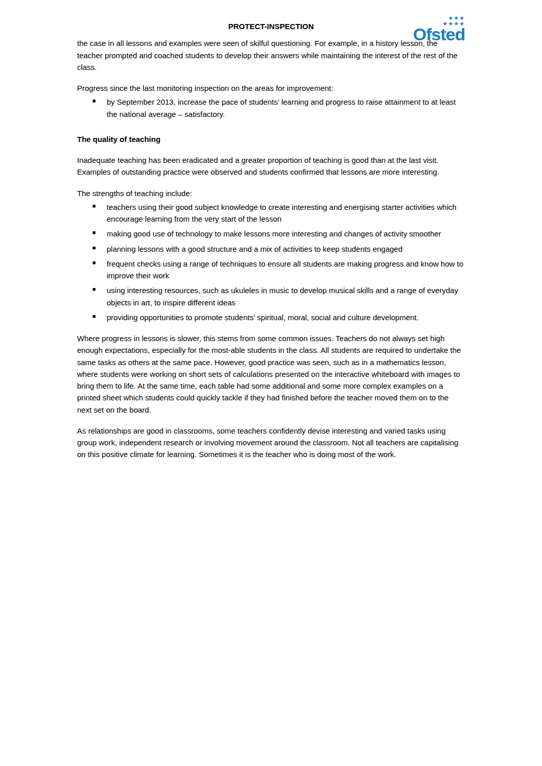★★★
★★★★
Ofsted
PROTECT-INSPECTION
the case in all lessons and examples were seen of skilful questioning. For example, in a history lesson, the teacher prompted and coached students to develop their answers while maintaining the interest of the rest of the class.
Progress since the last monitoring inspection on the areas for improvement:
by September 2013, increase the pace of students’ learning and progress to raise attainment to at least the national average – satisfactory.
The quality of teaching
Inadequate teaching has been eradicated and a greater proportion of teaching is good than at the last visit. Examples of outstanding practice were observed and students confirmed that lessons are more interesting.
The strengths of teaching include:
teachers using their good subject knowledge to create interesting and energising starter activities which encourage learning from the very start of the lesson
making good use of technology to make lessons more interesting and changes of activity smoother
planning lessons with a good structure and a mix of activities to keep students engaged
frequent checks using a range of techniques to ensure all students are making progress and know how to improve their work
using interesting resources, such as ukuleles in music to develop musical skills and a range of everyday objects in art, to inspire different ideas
providing opportunities to promote students’ spiritual, moral, social and culture development.
Where progress in lessons is slower, this stems from some common issues. Teachers do not always set high enough expectations, especially for the most-able students in the class. All students are required to undertake the same tasks as others at the same pace. However, good practice was seen, such as in a mathematics lesson, where students were working on short sets of calculations presented on the interactive whiteboard with images to bring them to life. At the same time, each table had some additional and some more complex examples on a printed sheet which students could quickly tackle if they had finished before the teacher moved them on to the next set on the board.
As relationships are good in classrooms, some teachers confidently devise interesting and varied tasks using group work, independent research or involving movement around the classroom. Not all teachers are capitalising on this positive climate for learning. Sometimes it is the teacher who is doing most of the work.